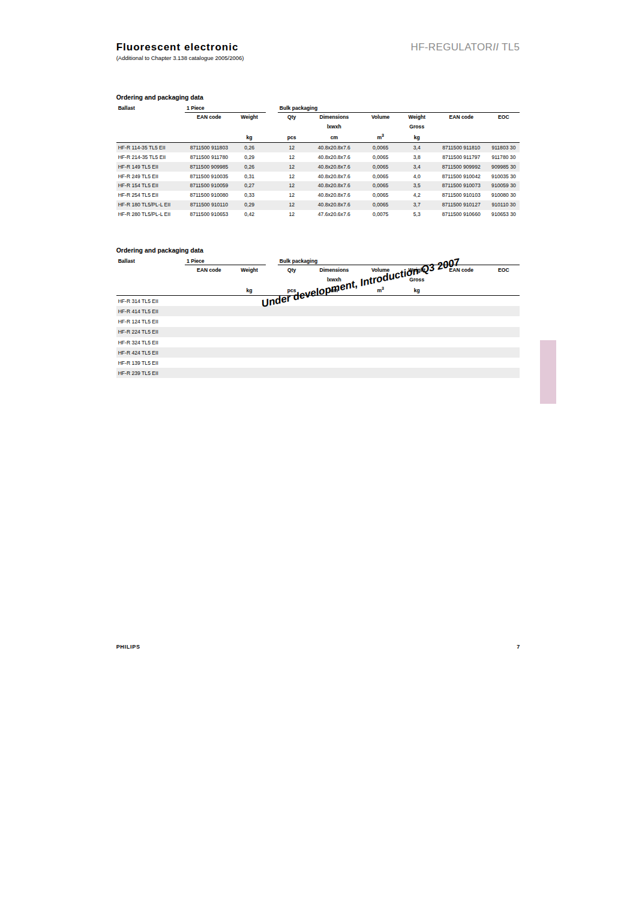Fluorescent electronic
(Additional to Chapter 3.138 catalogue 2005/2006)
HF-REGULATORII TL5
Ordering and packaging data
| Ballast | 1 Piece | | Bulk packaging |
| --- | --- | --- | --- |
| | EAN code | Weight | | Qty | Dimensions | Volume | Weight | EAN code | EOC |
| | | | | | lxwxh | | Gross | | |
| | | kg | | pcs | cm | m 3 | kg | | |
| HF-R 114-35 TL5 EII | 8711500 911803 | 0,26 | | 12 | 40.8x20.8x7.6 | 0,0065 | 3,4 | 8711500 911810 | 911803 30 |
| HF-R 214-35 TL5 EII | 8711500 911780 | 0,29 | | 12 | 40.8x20.8x7.6 | 0,0065 | 3,8 | 8711500 911797 | 911780 30 |
| HF-R 149 TL5 EII | 8711500 909985 | 0,26 | | 12 | 40.8x20.8x7.6 | 0,0065 | 3,4 | 8711500 909992 | 909985 30 |
| HF-R 249 TL5 EII | 8711500 910035 | 0,31 | | 12 | 40.8x20.8x7.6 | 0,0065 | 4,0 | 8711500 910042 | 910035 30 |
| HF-R 154 TL5 EII | 8711500 910059 | 0,27 | | 12 | 40.8x20.8x7.6 | 0,0065 | 3,5 | 8711500 910073 | 910059 30 |
| HF-R 254 TL5 EII | 8711500 910080 | 0,33 | | 12 | 40.8x20.8x7.6 | 0,0065 | 4,2 | 8711500 910103 | 910080 30 |
| HF-R 180 TL5/PL-L EII | 8711500 910110 | 0,29 | | 12 | 40.8x20.8x7.6 | 0,0065 | 3,7 | 8711500 910127 | 910110 30 |
| HF-R 280 TL5/PL-L EII | 8711500 910653 | 0,42 | | 12 | 47.6x20.6x7.6 | 0,0075 | 5,3 | 8711500 910660 | 910653 30 |
Ordering and packaging data
| Ballast | 1 Piece | | Bulk packaging |
| --- | --- | --- | --- |
| | EAN code | Weight | | Qty | Dimensions | Volume | Weight | EAN code | EOC |
| | | | | | lxwxh | | Gross | | |
| | | kg | | pcs | cm | m 3 | kg | | |
| HF-R 314 TL5 EII | | | | | | | | | |
| HF-R 414 TL5 EII | | | | | | | | | |
| HF-R 124 TL5 EII | | | | | | | | | |
| HF-R 224 TL5 EII | | | | | | | | | |
| HF-R 324 TL5 EII | | | | | | | | | |
| HF-R 424 TL5 EII | | | | | | | | | |
| HF-R 139 TL5 EII | | | | | | | | | |
| HF-R 239 TL5 EII | | | | | | | | | |
Under development, Introduction Q3 2007
PHILIPS
7